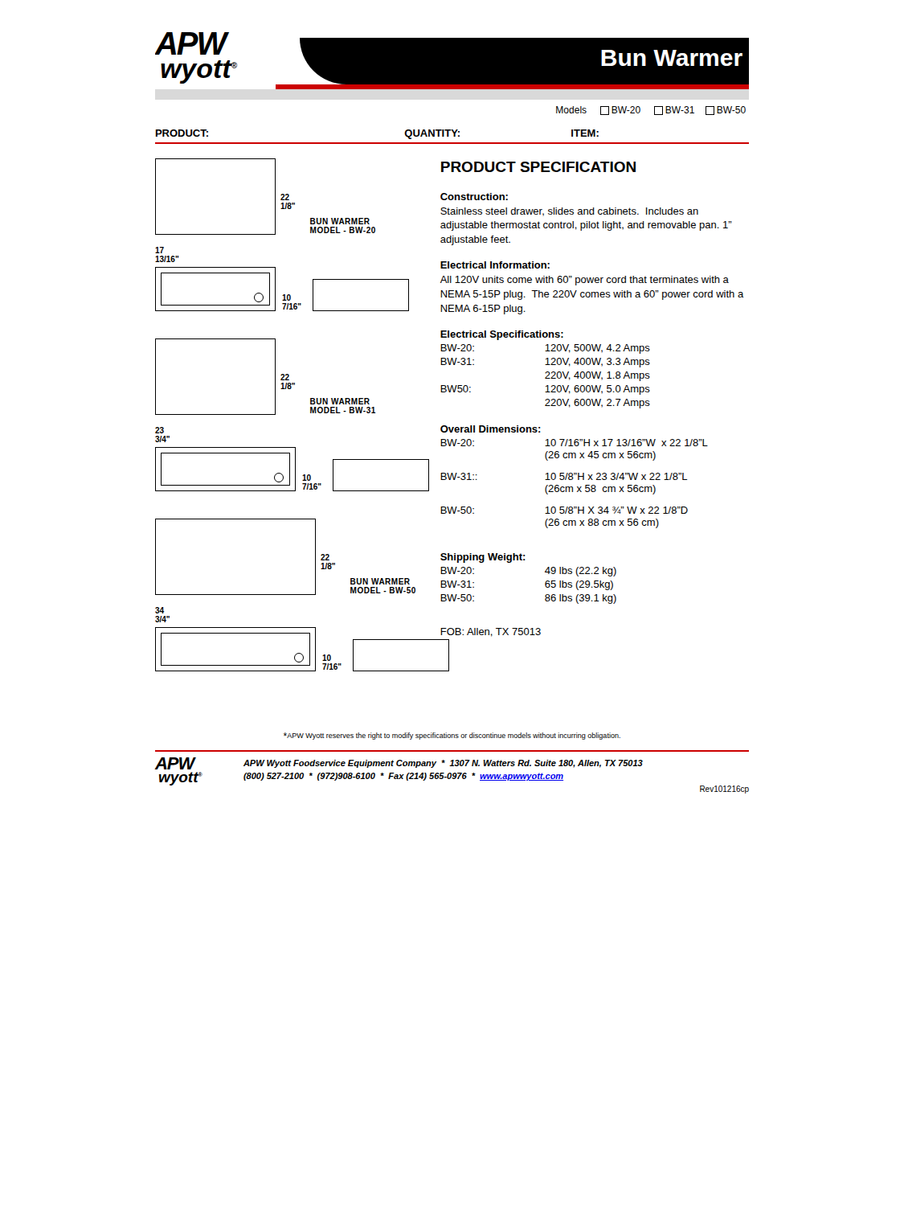APW
wyott®
Bun Warmer
Models BW-20 BW-31 BW-50
PRODUCT: QUANTITY: ITEM:
22
1/8"
BUN WARMER
MODEL - BW-20
17
13/16"
10
7/16"
22
1/8"
BUN WARMER
MODEL - BW-31
23
3/4"
10
7/16"
22
1/8"
BUN WARMER
MODEL - BW-50
34
3/4"
10
7/16"
PRODUCT SPECIFICATION
Construction:
Stainless steel drawer, slides and cabinets. Includes an adjustable thermostat control, pilot light, and removable pan. 1” adjustable feet.
Electrical Information:
All 120V units come with 60” power cord that terminates with a NEMA 5-15P plug. The 220V comes with a 60” power cord with a NEMA 6-15P plug.
Electrical Specifications:
| BW-20: | 120V, 500W, 4.2 Amps |
| BW-31: | 120V, 400W, 3.3 Amps |
| | 220V, 400W, 1.8 Amps |
| BW50: | 120V, 600W, 5.0 Amps |
| | 220V, 600W, 2.7 Amps |
Overall Dimensions:
| BW-20: | 10 7/16”H x 17 13/16”W x 22 1/8”L (26 cm x 45 cm x 56cm) |
| BW-31:: | 10 5/8”H x 23 3/4”W x 22 1/8”L (26cm x 58 cm x 56cm) |
| BW-50: | 10 5/8”H X 34 ¾” W x 22 1/8”D (26 cm x 88 cm x 56 cm) |
Shipping Weight:
| BW-20: | 49 lbs (22.2 kg) |
| BW-31: | 65 lbs (29.5kg) |
| BW-50: | 86 lbs (39.1 kg) |
FOB: Allen, TX 75013
*APW Wyott reserves the right to modify specifications or discontinue models without incurring obligation.
APW
wyott®
APW Wyott Foodservice Equipment Company * 1307 N. Watters Rd. Suite 180, Allen, TX 75013
(800) 527-2100 * (972)908-6100 * Fax (214) 565-0976 * www.apwwyott.com
Rev101216cp